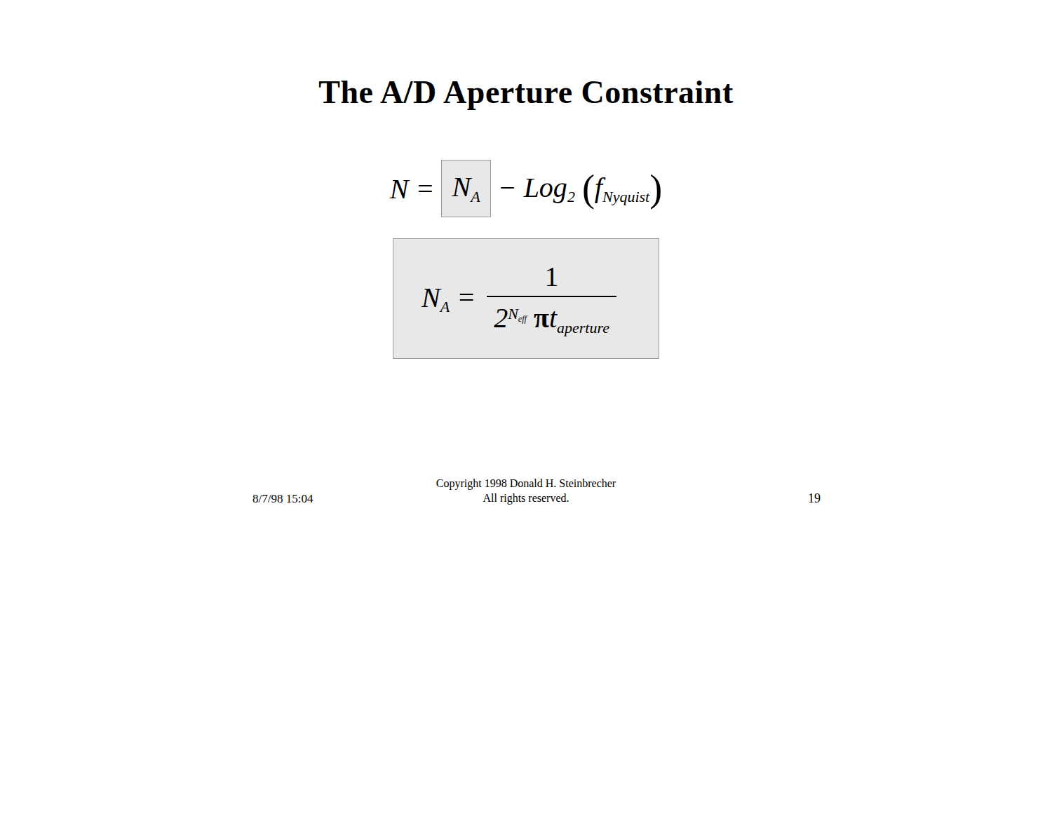The A/D Aperture Constraint
N = NA − Log2 (fNyquist)
NA = 1 2Neff πtaperture
8/7/98 15:04
Copyright 1998 Donald H. Steinbrecher
All rights reserved.
19